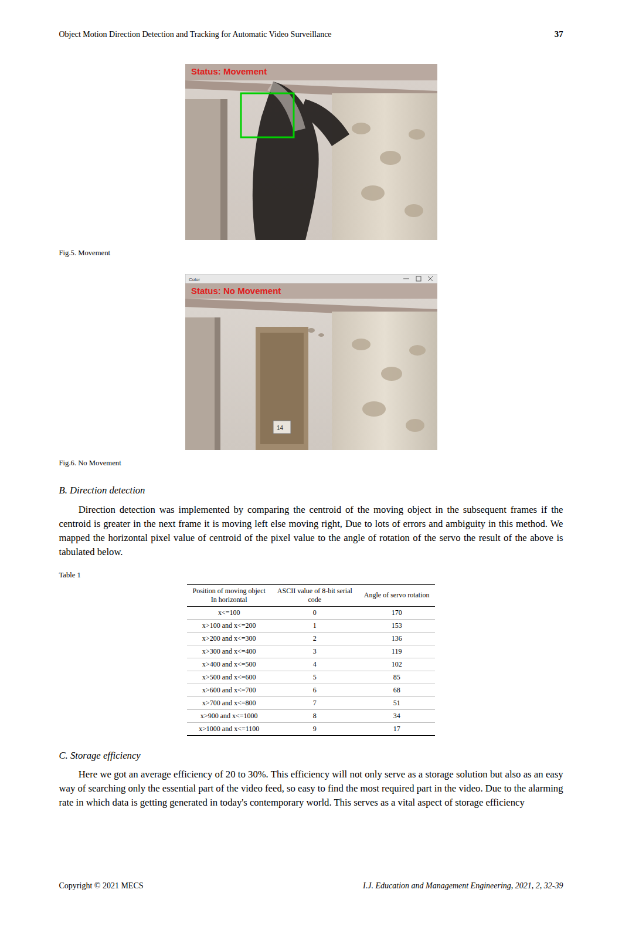Object Motion Direction Detection and Tracking for Automatic Video Surveillance
37
Fig.5. Movement
Fig.6. No Movement
B. Direction detection
Direction detection was implemented by comparing the centroid of the moving object in the subsequent frames if the centroid is greater in the next frame it is moving left else moving right, Due to lots of errors and ambiguity in this method. We mapped the horizontal pixel value of centroid of the pixel value to the angle of rotation of the servo the result of the above is tabulated below.
Table 1
Mapping of horizontal position of moving object to serial code and servo rotation angle
| Position of moving object In horizontal | ASCII value of 8-bit serial code | Angle of servo rotation |
| --- | --- | --- |
| x<=100 | 0 | 170 |
| x>100 and x<=200 | 1 | 153 |
| x>200 and x<=300 | 2 | 136 |
| x>300 and x<=400 | 3 | 119 |
| x>400 and x<=500 | 4 | 102 |
| x>500 and x<=600 | 5 | 85 |
| x>600 and x<=700 | 6 | 68 |
| x>700 and x<=800 | 7 | 51 |
| x>900 and x<=1000 | 8 | 34 |
| x>1000 and x<=1100 | 9 | 17 |
C. Storage efficiency
Here we got an average efficiency of 20 to 30%. This efficiency will not only serve as a storage solution but also as an easy way of searching only the essential part of the video feed, so easy to find the most required part in the video. Due to the alarming rate in which data is getting generated in today's contemporary world. This serves as a vital aspect of storage efficiency
Copyright © 2021 MECS
I.J. Education and Management Engineering, 2021, 2, 32-39